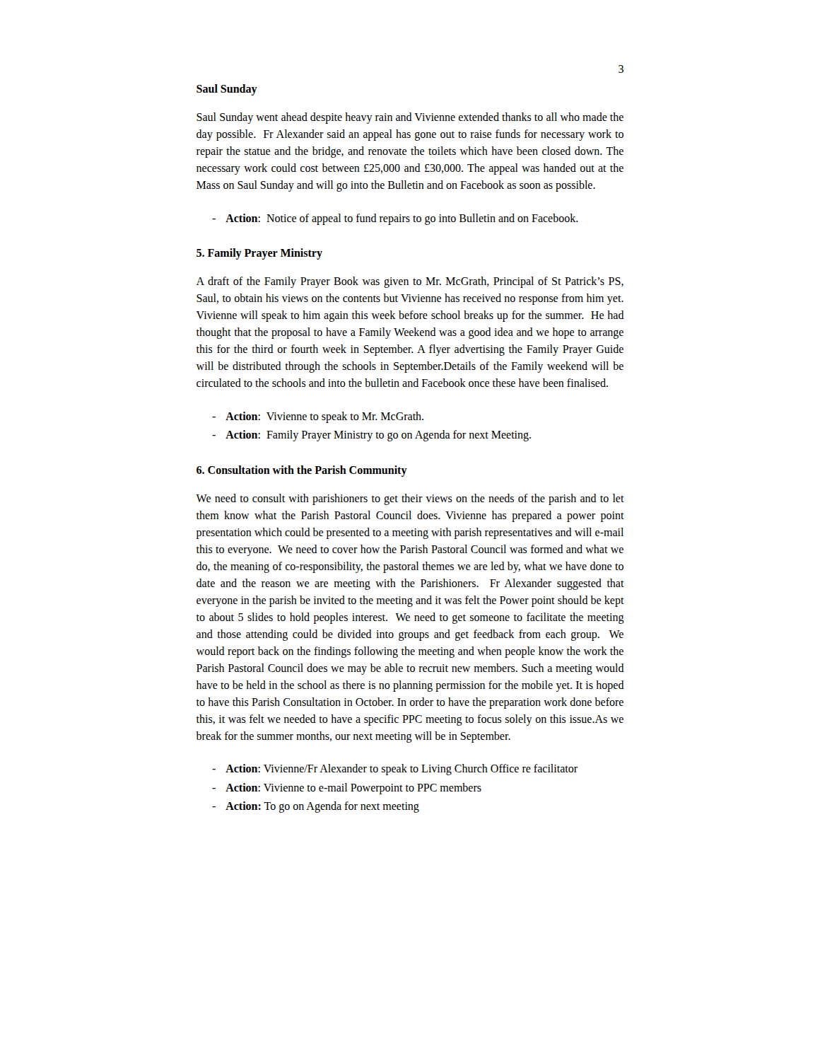3
Saul Sunday
Saul Sunday went ahead despite heavy rain and Vivienne extended thanks to all who made the day possible. Fr Alexander said an appeal has gone out to raise funds for necessary work to repair the statue and the bridge, and renovate the toilets which have been closed down. The necessary work could cost between £25,000 and £30,000. The appeal was handed out at the Mass on Saul Sunday and will go into the Bulletin and on Facebook as soon as possible.
Action: Notice of appeal to fund repairs to go into Bulletin and on Facebook.
5. Family Prayer Ministry
A draft of the Family Prayer Book was given to Mr. McGrath, Principal of St Patrick’s PS, Saul, to obtain his views on the contents but Vivienne has received no response from him yet. Vivienne will speak to him again this week before school breaks up for the summer. He had thought that the proposal to have a Family Weekend was a good idea and we hope to arrange this for the third or fourth week in September. A flyer advertising the Family Prayer Guide will be distributed through the schools in September.Details of the Family weekend will be circulated to the schools and into the bulletin and Facebook once these have been finalised.
Action: Vivienne to speak to Mr. McGrath.
Action: Family Prayer Ministry to go on Agenda for next Meeting.
6. Consultation with the Parish Community
We need to consult with parishioners to get their views on the needs of the parish and to let them know what the Parish Pastoral Council does. Vivienne has prepared a power point presentation which could be presented to a meeting with parish representatives and will e-mail this to everyone. We need to cover how the Parish Pastoral Council was formed and what we do, the meaning of co-responsibility, the pastoral themes we are led by, what we have done to date and the reason we are meeting with the Parishioners. Fr Alexander suggested that everyone in the parish be invited to the meeting and it was felt the Power point should be kept to about 5 slides to hold peoples interest. We need to get someone to facilitate the meeting and those attending could be divided into groups and get feedback from each group. We would report back on the findings following the meeting and when people know the work the Parish Pastoral Council does we may be able to recruit new members. Such a meeting would have to be held in the school as there is no planning permission for the mobile yet. It is hoped to have this Parish Consultation in October. In order to have the preparation work done before this, it was felt we needed to have a specific PPC meeting to focus solely on this issue.As we break for the summer months, our next meeting will be in September.
Action: Vivienne/Fr Alexander to speak to Living Church Office re facilitator
Action: Vivienne to e-mail Powerpoint to PPC members
Action: To go on Agenda for next meeting